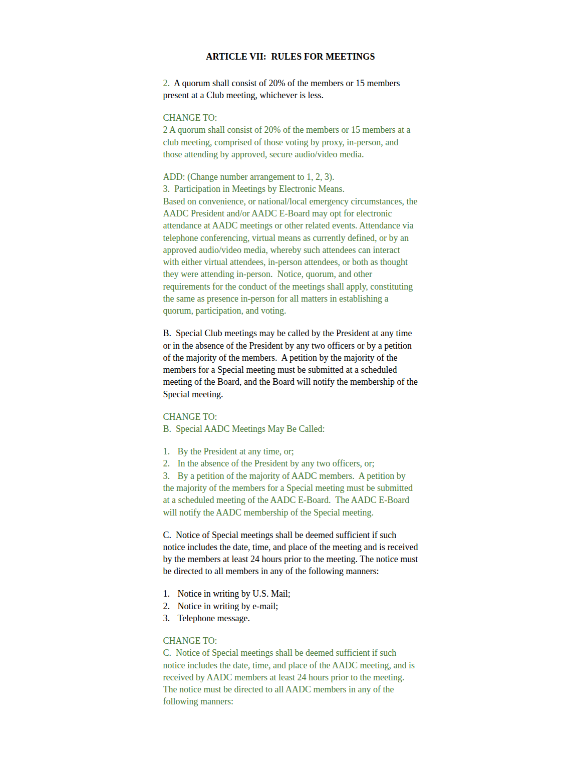ARTICLE VII: RULES FOR MEETINGS
2. A quorum shall consist of 20% of the members or 15 members present at a Club meeting, whichever is less.
CHANGE TO:
2 A quorum shall consist of 20% of the members or 15 members at a club meeting, comprised of those voting by proxy, in-person, and those attending by approved, secure audio/video media.
ADD: (Change number arrangement to 1, 2, 3).
3. Participation in Meetings by Electronic Means.
Based on convenience, or national/local emergency circumstances, the AADC President and/or AADC E-Board may opt for electronic attendance at AADC meetings or other related events. Attendance via telephone conferencing, virtual means as currently defined, or by an approved audio/video media, whereby such attendees can interact with either virtual attendees, in-person attendees, or both as thought they were attending in-person. Notice, quorum, and other requirements for the conduct of the meetings shall apply, constituting the same as presence in-person for all matters in establishing a quorum, participation, and voting.
B. Special Club meetings may be called by the President at any time or in the absence of the President by any two officers or by a petition of the majority of the members. A petition by the majority of the members for a Special meeting must be submitted at a scheduled meeting of the Board, and the Board will notify the membership of the Special meeting.
CHANGE TO:
B. Special AADC Meetings May Be Called:
1. By the President at any time, or;
2. In the absence of the President by any two officers, or;
3. By a petition of the majority of AADC members. A petition by the majority of the members for a Special meeting must be submitted at a scheduled meeting of the AADC E-Board. The AADC E-Board will notify the AADC membership of the Special meeting.
C. Notice of Special meetings shall be deemed sufficient if such notice includes the date, time, and place of the meeting and is received by the members at least 24 hours prior to the meeting. The notice must be directed to all members in any of the following manners:
1. Notice in writing by U.S. Mail;
2. Notice in writing by e-mail;
3. Telephone message.
CHANGE TO:
C. Notice of Special meetings shall be deemed sufficient if such notice includes the date, time, and place of the AADC meeting, and is received by AADC members at least 24 hours prior to the meeting. The notice must be directed to all AADC members in any of the following manners: